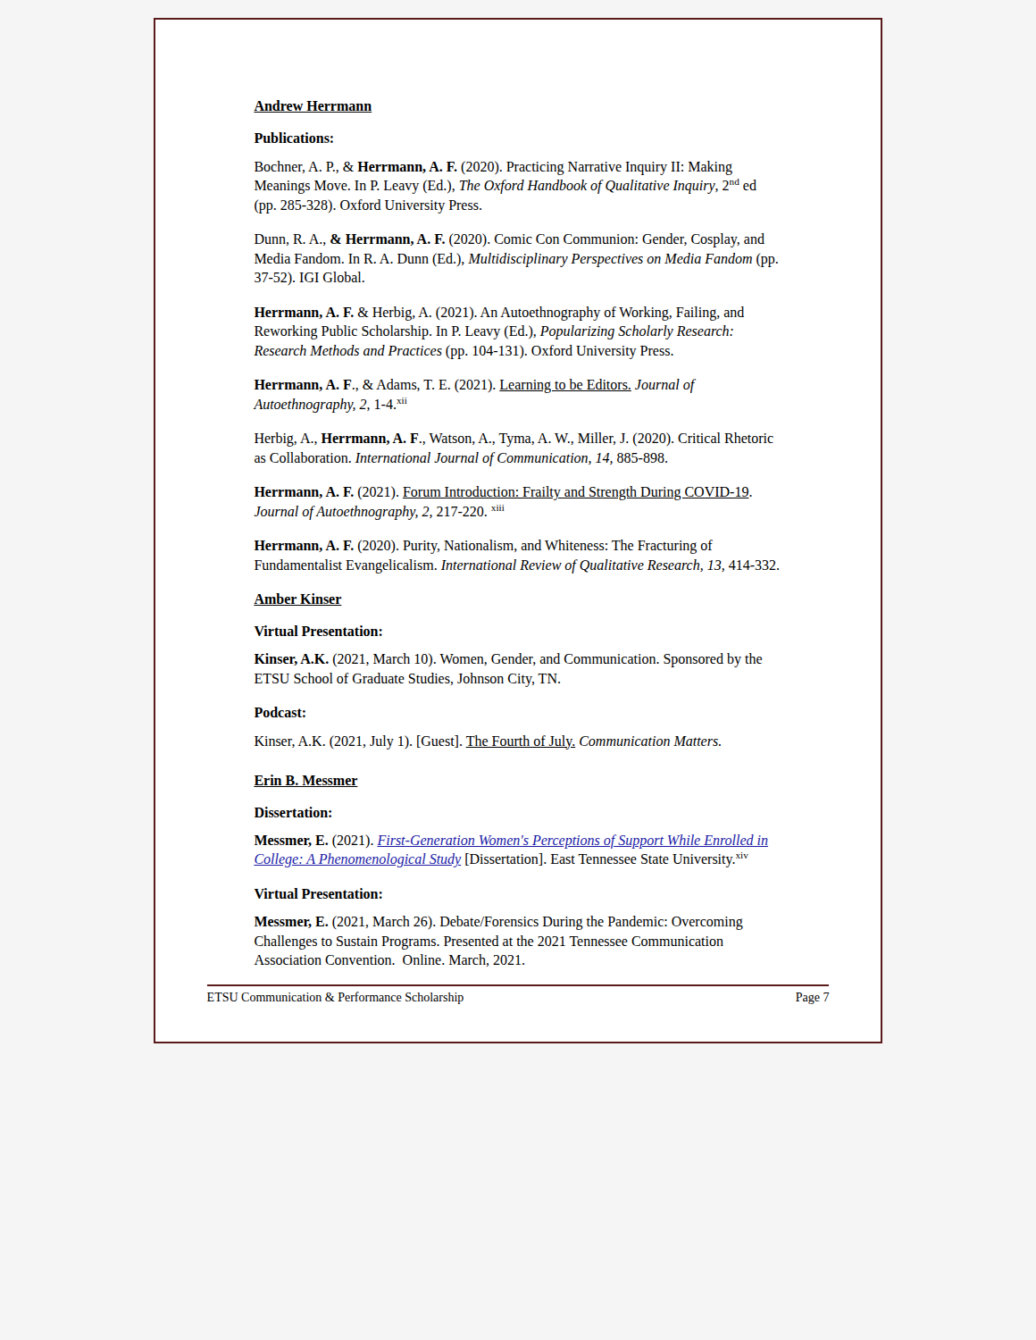Andrew Herrmann
Publications:
Bochner, A. P., & Herrmann, A. F. (2020). Practicing Narrative Inquiry II: Making Meanings Move. In P. Leavy (Ed.), The Oxford Handbook of Qualitative Inquiry, 2nd ed (pp. 285-328). Oxford University Press.
Dunn, R. A., & Herrmann, A. F. (2020). Comic Con Communion: Gender, Cosplay, and Media Fandom. In R. A. Dunn (Ed.), Multidisciplinary Perspectives on Media Fandom (pp. 37-52). IGI Global.
Herrmann, A. F. & Herbig, A. (2021). An Autoethnography of Working, Failing, and Reworking Public Scholarship. In P. Leavy (Ed.), Popularizing Scholarly Research: Research Methods and Practices (pp. 104-131). Oxford University Press.
Herrmann, A. F., & Adams, T. E. (2021). Learning to be Editors. Journal of Autoethnography, 2, 1-4.xii
Herbig, A., Herrmann, A. F., Watson, A., Tyma, A. W., Miller, J. (2020). Critical Rhetoric as Collaboration. International Journal of Communication, 14, 885-898.
Herrmann, A. F. (2021). Forum Introduction: Frailty and Strength During COVID-19. Journal of Autoethnography, 2, 217-220. xiii
Herrmann, A. F. (2020). Purity, Nationalism, and Whiteness: The Fracturing of Fundamentalist Evangelicalism. International Review of Qualitative Research, 13, 414-332.
Amber Kinser
Virtual Presentation:
Kinser, A.K. (2021, March 10). Women, Gender, and Communication. Sponsored by the ETSU School of Graduate Studies, Johnson City, TN.
Podcast:
Kinser, A.K. (2021, July 1). [Guest]. The Fourth of July. Communication Matters.
Erin B. Messmer
Dissertation:
Messmer, E. (2021). First-Generation Women's Perceptions of Support While Enrolled in College: A Phenomenological Study [Dissertation]. East Tennessee State University.xiv
Virtual Presentation:
Messmer, E. (2021, March 26). Debate/Forensics During the Pandemic: Overcoming Challenges to Sustain Programs. Presented at the 2021 Tennessee Communication Association Convention. Online. March, 2021.
ETSU Communication & Performance Scholarship Page 7